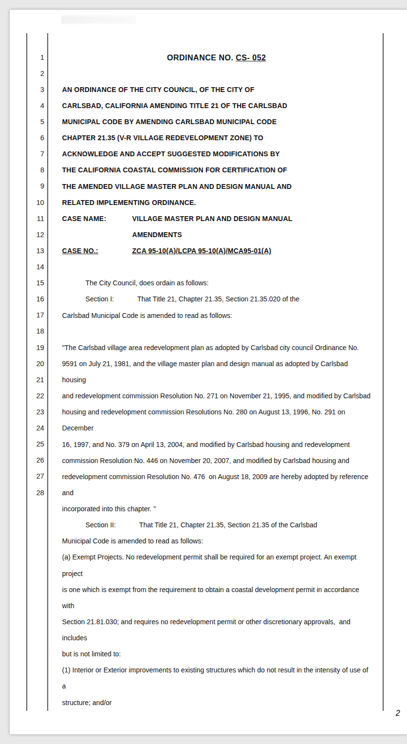1
2
3
4
5
6
7
8
9
10
11
12
13
14
15
16
17
18
19
20
21
22
23
24
25
26
27
28
ORDINANCE NO. CS- 052
AN ORDINANCE OF THE CITY COUNCIL, OF THE CITY OF
CARLSBAD, CALIFORNIA AMENDING TITLE 21 OF THE CARLSBAD
MUNICIPAL CODE BY AMENDING CARLSBAD MUNICIPAL CODE
CHAPTER 21.35 (V-R VILLAGE REDEVELOPMENT ZONE) TO
ACKNOWLEDGE AND ACCEPT SUGGESTED MODIFICATIONS BY
THE CALIFORNIA COASTAL COMMISSION FOR CERTIFICATION OF
THE AMENDED VILLAGE MASTER PLAN AND DESIGN MANUAL AND
RELATED IMPLEMENTING ORDINANCE.
CASE NAME: VILLAGE MASTER PLAN AND DESIGN MANUAL
AMENDMENTS
CASE NO.: ZCA 95-10(a)/LCPA 95-10(a)/MCA95-01(a)
The City Council, does ordain as follows:
Section I: That Title 21, Chapter 21.35, Section 21.35.020 of the
Carlsbad Municipal Code is amended to read as follows:
"The Carlsbad village area redevelopment plan as adopted by Carlsbad city council Ordinance No.
9591 on July 21, 1981, and the village master plan and design manual as adopted by Carlsbad housing
and redevelopment commission Resolution No. 271 on November 21, 1995, and modified by Carlsbad
housing and redevelopment commission Resolutions No. 280 on August 13, 1996, No. 291 on December
16, 1997, and No. 379 on April 13, 2004, and modified by Carlsbad housing and redevelopment
commission Resolution No. 446 on November 20, 2007, and modified by Carlsbad housing and
redevelopment commission Resolution No. 476 on August 18, 2009 are hereby adopted by reference and
incorporated into this chapter. "
Section II: That Title 21, Chapter 21.35, Section 21.35 of the Carlsbad
Municipal Code is amended to read as follows:
(a) Exempt Projects. No redevelopment permit shall be required for an exempt project. An exempt project
is one which is exempt from the requirement to obtain a coastal development permit in accordance with
Section 21.81.030; and requires no redevelopment permit or other discretionary approvals, and includes
but is not limited to:
(1) Interior or Exterior improvements to existing structures which do not result in the intensity of use of a
structure; and/or
2